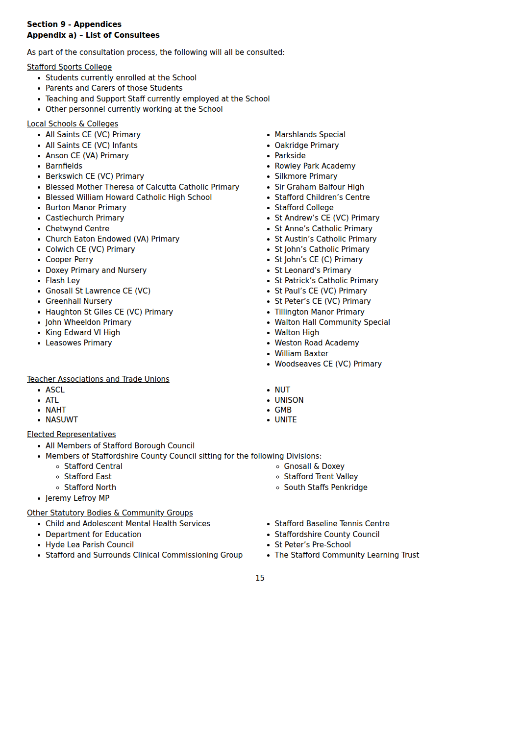Section 9 - Appendices
Appendix a) – List of Consultees
As part of the consultation process, the following will all be consulted:
Stafford Sports College
Students currently enrolled at the School
Parents and Carers of those Students
Teaching and Support Staff currently employed at the School
Other personnel currently working at the School
Local Schools & Colleges
All Saints CE (VC) Primary
All Saints CE (VC) Infants
Anson CE (VA) Primary
Barnfields
Berkswich CE (VC) Primary
Blessed Mother Theresa of Calcutta Catholic Primary
Blessed William Howard Catholic High School
Burton Manor Primary
Castlechurch Primary
Chetwynd Centre
Church Eaton Endowed (VA) Primary
Colwich CE (VC) Primary
Cooper Perry
Doxey Primary and Nursery
Flash Ley
Gnosall St Lawrence CE (VC)
Greenhall Nursery
Haughton St Giles CE (VC) Primary
John Wheeldon Primary
King Edward VI High
Leasowes Primary
Marshlands Special
Oakridge Primary
Parkside
Rowley Park Academy
Silkmore Primary
Sir Graham Balfour High
Stafford Children’s Centre
Stafford College
St Andrew’s CE (VC) Primary
St Anne’s Catholic Primary
St Austin’s Catholic Primary
St John’s Catholic Primary
St John’s CE (C) Primary
St Leonard’s Primary
St Patrick’s Catholic Primary
St Paul’s CE (VC) Primary
St Peter’s CE (VC) Primary
Tillington Manor Primary
Walton Hall Community Special
Walton High
Weston Road Academy
William Baxter
Woodseaves CE (VC) Primary
Teacher Associations and Trade Unions
ASCL
ATL
NAHT
NASUWT
NUT
UNISON
GMB
UNITE
Elected Representatives
All Members of Stafford Borough Council
Members of Staffordshire County Council sitting for the following Divisions:
Stafford Central
Stafford East
Stafford North
Gnosall & Doxey
Stafford Trent Valley
South Staffs Penkridge
Jeremy Lefroy MP
Other Statutory Bodies & Community Groups
Child and Adolescent Mental Health Services
Department for Education
Hyde Lea Parish Council
Stafford and Surrounds Clinical Commissioning Group
Stafford Baseline Tennis Centre
Staffordshire County Council
St Peter’s Pre-School
The Stafford Community Learning Trust
15